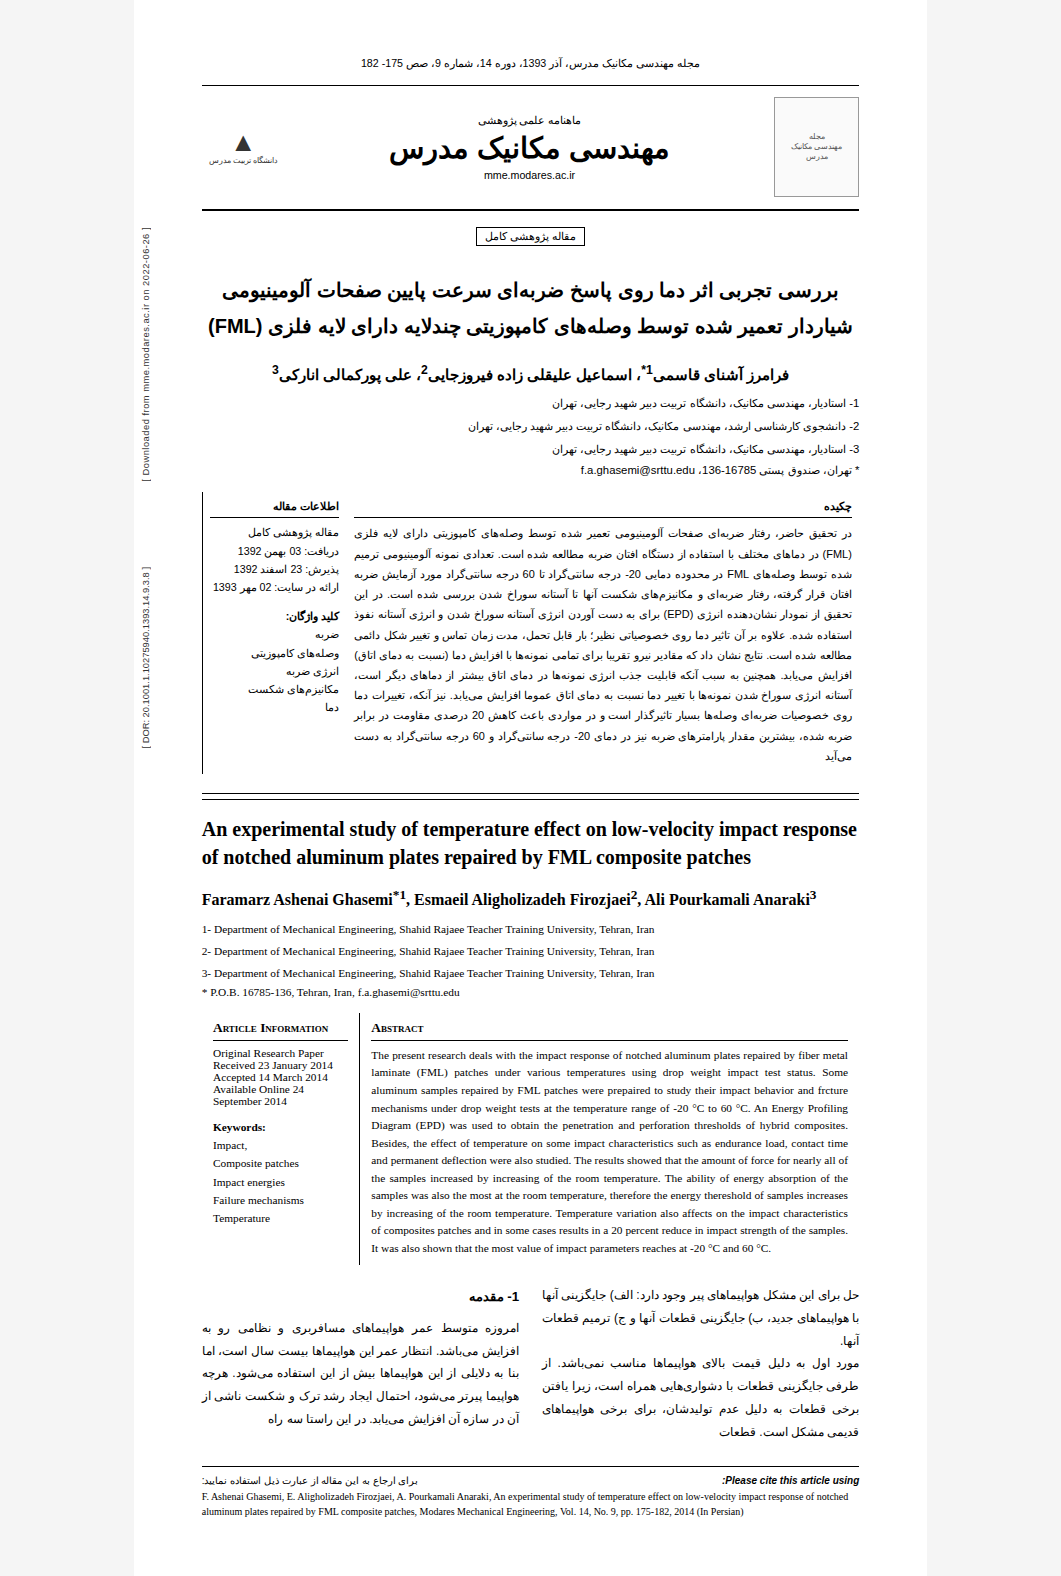[ Downloaded from mme.modares.ac.ir on 2022-06-26 ]
[ DOR: 20.1001.1.10275940.1393.14.9.3.8 ]
مجله مهندسی مکانیک مدرس، آذر 1393، دوره 14، شماره 9، صص 175- 182
مجله
مهندسی مکانیک
مدرس
ماهنامه علمی پژوهشی
مهندسی مکانیک مدرس
mme.modares.ac.ir
▲
دانشگاه تربیت مدرس
مقاله پژوهشی کامل
بررسی تجربی اثر دما روی پاسخ ضربه‌ای سرعت پایین صفحات آلومینیومی شیاردار تعمیر شده توسط وصله‌های کامپوزیتی چندلایه دارای لایه فلزی (FML)
فرامرز آشنای قاسمی1*، اسماعیل علیقلی زاده فیروزجایی2، علی پورکمالی اناركی3
1- استادیار، مهندسی مکانیک، دانشگاه تربیت دبیر شهید رجایی، تهران
2- دانشجوی کارشناسی ارشد، مهندسی مکانیک، دانشگاه تربیت دبیر شهید رجایی، تهران
3- استادیار، مهندسی مکانیک، دانشگاه تربیت دبیر شهید رجایی، تهران
* تهران، صندوق پستی 16785-136، f.a.ghasemi@srttu.edu
| چکیده در تحقیق حاضر، رفتار ضربه‌ای صفحات آلومینیومی تعمیر شده توسط وصله‌های کامپوزیتی دارای لایه فلزی (FML) در دماهای مختلف با استفاده از دستگاه افتان ضربه مطالعه شده است. تعدادی نمونه آلومینیومی ترمیم شده توسط وصله‌های FML در محدوده دمایی 20- درجه سانتی‌گراد تا 60 درجه سانتی‌گراد مورد آزمایش ضربه افتان قرار گرفته، رفتار ضربه‌ای و مکانیزم‌های شکست آنها تا آستانه سوراخ شدن بررسی شده است. در این تحقیق از نمودار نشان‌دهنده انرژی (EPD) برای به دست آوردن انرژی آستانه سوراخ شدن و انرژی آستانه نفوذ استفاده شده. علاوه بر آن تاثیر دما روی خصوصیاتی نظیر؛ بار قابل تحمل، مدت زمان تماس و تغییر شکل دائمی مطالعه شده است. نتایج نشان داد که مقادیر نیرو تقریبا برای تمامی نمونه‌ها با افزایش دما (نسبت به دمای اتاق) افزایش می‌یابد. همچنین به سبب آنکه قابلیت جذب انرژی نمونه‌ها در دمای اتاق بیشتر از دماهای دیگر است، آستانه انرژی سوراخ شدن نمونه‌ها با تغییر دما نسبت به دمای اتاق عموما افزایش می‌یابد. نیز آنکه، تغییرات دما روی خصوصیات ضربه‌ای وصله‌ها بسیار تاثیرگذار است و در مواردی باعث کاهش 20 درصدی مقاومت در برابر ضربه شده، بیشترین مقدار پارامترهای ضربه نیز در دمای 20- درجه سانتی‌گراد و 60 درجه سانتی‌گراد به دست می‌آید | اطلاعات مقاله مقاله پژوهشی کامل دریافت: 03 بهمن 1392 پذیرش: 23 اسفند 1392 ارائه در سایت: 02 مهر 1393 کلید واژگان: ضربه وصله‌های کامپوزیتی انرژی ضربه مکانیزم‌های شکست دما |
An experimental study of temperature effect on low-velocity impact response of notched aluminum plates repaired by FML composite patches
Faramarz Ashenai Ghasemi*1, Esmaeil Aligholizadeh Firozjaei2, Ali Pourkamali Anaraki3
1- Department of Mechanical Engineering, Shahid Rajaee Teacher Training University, Tehran, Iran
2- Department of Mechanical Engineering, Shahid Rajaee Teacher Training University, Tehran, Iran
3- Department of Mechanical Engineering, Shahid Rajaee Teacher Training University, Tehran, Iran
* P.O.B. 16785-136, Tehran, Iran, f.a.ghasemi@srttu.edu
| Article Information Original Research Paper Received 23 January 2014 Accepted 14 March 2014 Available Online 24 September 2014 Keywords: Impact, Composite patches Impact energies Failure mechanisms Temperature | Abstract The present research deals with the impact response of notched aluminum plates repaired by fiber metal laminate (FML) patches under various temperatures using drop weight impact test status. Some aluminum samples repaired by FML patches were prepaired to study their impact behavior and frcture mechanisms under drop weight tests at the temperature range of -20 °C to 60 °C. An Energy Profiling Diagram (EPD) was used to obtain the penetration and perforation thresholds of hybrid composites. Besides, the effect of temperature on some impact characteristics such as endurance load, contact time and permanent deflection were also studied. The results showed that the amount of force for nearly all of the samples increased by increasing of the room temperature. The ability of energy absorption of the samples was also the most at the room temperature, therefore the energy thereshold of samples increases by increasing of the room temperature. Temperature variation also affects on the impact characteristics of composites patches and in some cases results in a 20 percent reduce in impact strength of the samples. It was also shown that the most value of impact parameters reaches at -20 °C and 60 °C. |
حل برای این مشکل هواپیماهای پیر وجود دارد: الف) جایگزینی آنها با هواپیماهای جدید، ب) جایگزینی قطعات آنها و ج) ترمیم قطعات آنها.
مورد اول به دلیل قیمت بالای هواپیماها مناسب نمی‌باشد. از طرفی جایگزینی قطعات با دشواری‌هایی همراه است، زیرا یافتن برخی قطعات به دلیل عدم تولیدشان، برای برخی هواپیماهای قدیمی مشکل است. قطعات
1- مقدمه
امروزه متوسط عمر هواپیماهای مسافربری و نظامی رو به افزایش می‌باشد. انتظار عمر این هواپیماها بیست سال است، اما بنا به دلایلی از این هواپیماها بیش از این استفاده می‌شود. هرچه هواپیما پیرتر می‌شود، احتمال ایجاد رشد ترک و شکست ناشی از آن در سازه آن افزایش می‌یابد. در این راستا سه راه
Please cite this article using:
برای ارجاع به این مقاله از عبارت ذیل استفاده نمایید:
F. Ashenai Ghasemi, E. Aligholizadeh Firozjaei, A. Pourkamali Anaraki, An experimental study of temperature effect on low-velocity impact response of notched aluminum plates repaired by FML composite patches, Modares Mechanical Engineering, Vol. 14, No. 9, pp. 175-182, 2014 (In Persian)